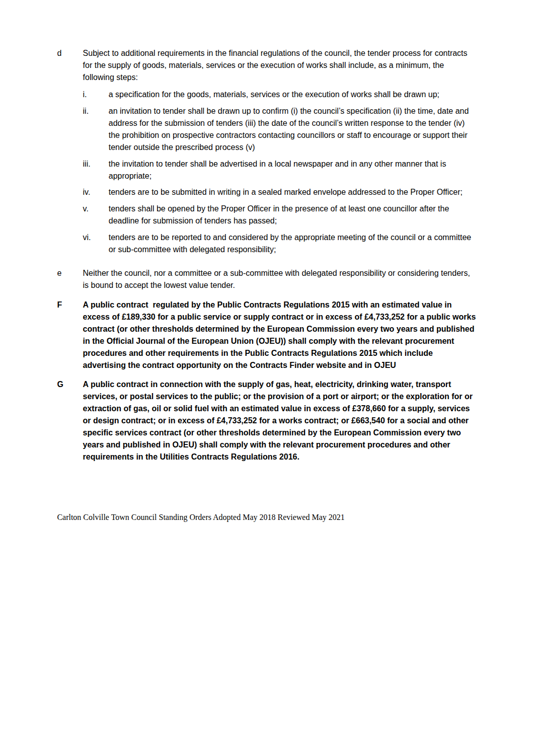d
Subject to additional requirements in the financial regulations of the council, the tender process for contracts for the supply of goods, materials, services or the execution of works shall include, as a minimum, the following steps:
i. a specification for the goods, materials, services or the execution of works shall be drawn up;
ii. an invitation to tender shall be drawn up to confirm (i) the council’s specification (ii) the time, date and address for the submission of tenders (iii) the date of the council’s written response to the tender (iv) the prohibition on prospective contractors contacting councillors or staff to encourage or support their tender outside the prescribed process (v)
iii. the invitation to tender shall be advertised in a local newspaper and in any other manner that is appropriate;
iv. tenders are to be submitted in writing in a sealed marked envelope addressed to the Proper Officer;
v. tenders shall be opened by the Proper Officer in the presence of at least one councillor after the deadline for submission of tenders has passed;
vi. tenders are to be reported to and considered by the appropriate meeting of the council or a committee or sub-committee with delegated responsibility;
e
Neither the council, nor a committee or a sub-committee with delegated responsibility or considering tenders, is bound to accept the lowest value tender.
F
A public contract regulated by the Public Contracts Regulations 2015 with an estimated value in excess of £189,330 for a public service or supply contract or in excess of £4,733,252 for a public works contract (or other thresholds determined by the European Commission every two years and published in the Official Journal of the European Union (OJEU)) shall comply with the relevant procurement procedures and other requirements in the Public Contracts Regulations 2015 which include advertising the contract opportunity on the Contracts Finder website and in OJEU
G
A public contract in connection with the supply of gas, heat, electricity, drinking water, transport services, or postal services to the public; or the provision of a port or airport; or the exploration for or extraction of gas, oil or solid fuel with an estimated value in excess of £378,660 for a supply, services or design contract; or in excess of £4,733,252 for a works contract; or £663,540 for a social and other specific services contract (or other thresholds determined by the European Commission every two years and published in OJEU) shall comply with the relevant procurement procedures and other requirements in the Utilities Contracts Regulations 2016.
Carlton Colville Town Council Standing Orders Adopted May 2018 Reviewed May 2021